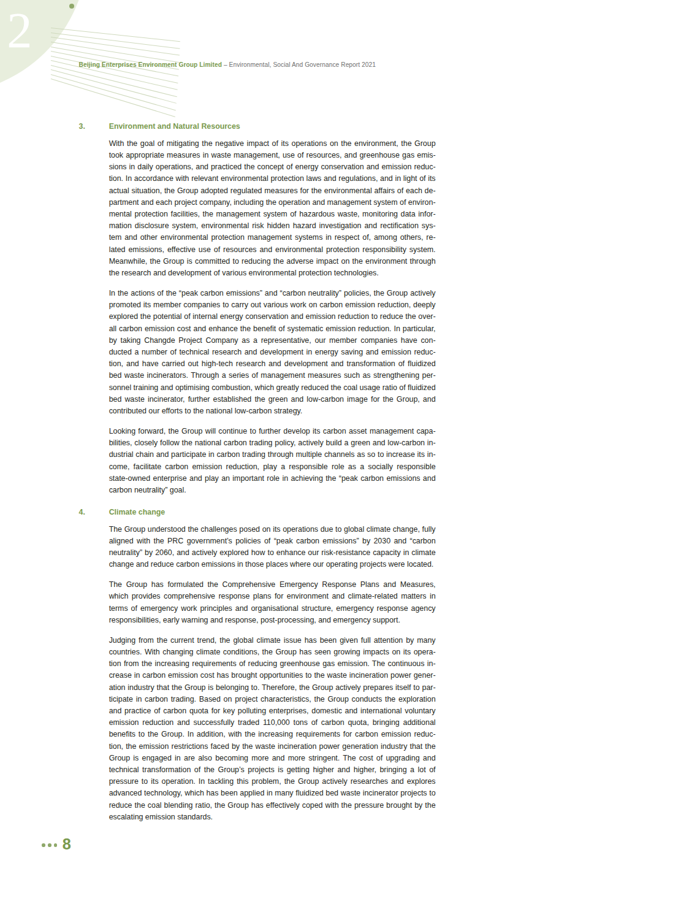2
Beijing Enterprises Environment Group Limited – Environmental, Social And Governance Report 2021
3.
Environment and Natural Resources
With the goal of mitigating the negative impact of its operations on the environment, the Group took appropriate measures in waste management, use of resources, and greenhouse gas emissions in daily operations, and practiced the concept of energy conservation and emission reduction. In accordance with relevant environmental protection laws and regulations, and in light of its actual situation, the Group adopted regulated measures for the environmental affairs of each department and each project company, including the operation and management system of environmental protection facilities, the management system of hazardous waste, monitoring data information disclosure system, environmental risk hidden hazard investigation and rectification system and other environmental protection management systems in respect of, among others, related emissions, effective use of resources and environmental protection responsibility system. Meanwhile, the Group is committed to reducing the adverse impact on the environment through the research and development of various environmental protection technologies.
In the actions of the “peak carbon emissions” and “carbon neutrality” policies, the Group actively promoted its member companies to carry out various work on carbon emission reduction, deeply explored the potential of internal energy conservation and emission reduction to reduce the overall carbon emission cost and enhance the benefit of systematic emission reduction. In particular, by taking Changde Project Company as a representative, our member companies have conducted a number of technical research and development in energy saving and emission reduction, and have carried out high-tech research and development and transformation of fluidized bed waste incinerators. Through a series of management measures such as strengthening personnel training and optimising combustion, which greatly reduced the coal usage ratio of fluidized bed waste incinerator, further established the green and low-carbon image for the Group, and contributed our efforts to the national low-carbon strategy.
Looking forward, the Group will continue to further develop its carbon asset management capabilities, closely follow the national carbon trading policy, actively build a green and low-carbon industrial chain and participate in carbon trading through multiple channels as so to increase its income, facilitate carbon emission reduction, play a responsible role as a socially responsible state-owned enterprise and play an important role in achieving the “peak carbon emissions and carbon neutrality” goal.
4.
Climate change
The Group understood the challenges posed on its operations due to global climate change, fully aligned with the PRC government’s policies of “peak carbon emissions” by 2030 and “carbon neutrality” by 2060, and actively explored how to enhance our risk-resistance capacity in climate change and reduce carbon emissions in those places where our operating projects were located.
The Group has formulated the Comprehensive Emergency Response Plans and Measures, which provides comprehensive response plans for environment and climate-related matters in terms of emergency work principles and organisational structure, emergency response agency responsibilities, early warning and response, post-processing, and emergency support.
Judging from the current trend, the global climate issue has been given full attention by many countries. With changing climate conditions, the Group has seen growing impacts on its operation from the increasing requirements of reducing greenhouse gas emission. The continuous increase in carbon emission cost has brought opportunities to the waste incineration power generation industry that the Group is belonging to. Therefore, the Group actively prepares itself to participate in carbon trading. Based on project characteristics, the Group conducts the exploration and practice of carbon quota for key polluting enterprises, domestic and international voluntary emission reduction and successfully traded 110,000 tons of carbon quota, bringing additional benefits to the Group. In addition, with the increasing requirements for carbon emission reduction, the emission restrictions faced by the waste incineration power generation industry that the Group is engaged in are also becoming more and more stringent. The cost of upgrading and technical transformation of the Group’s projects is getting higher and higher, bringing a lot of pressure to its operation. In tackling this problem, the Group actively researches and explores advanced technology, which has been applied in many fluidized bed waste incinerator projects to reduce the coal blending ratio, the Group has effectively coped with the pressure brought by the escalating emission standards.
8